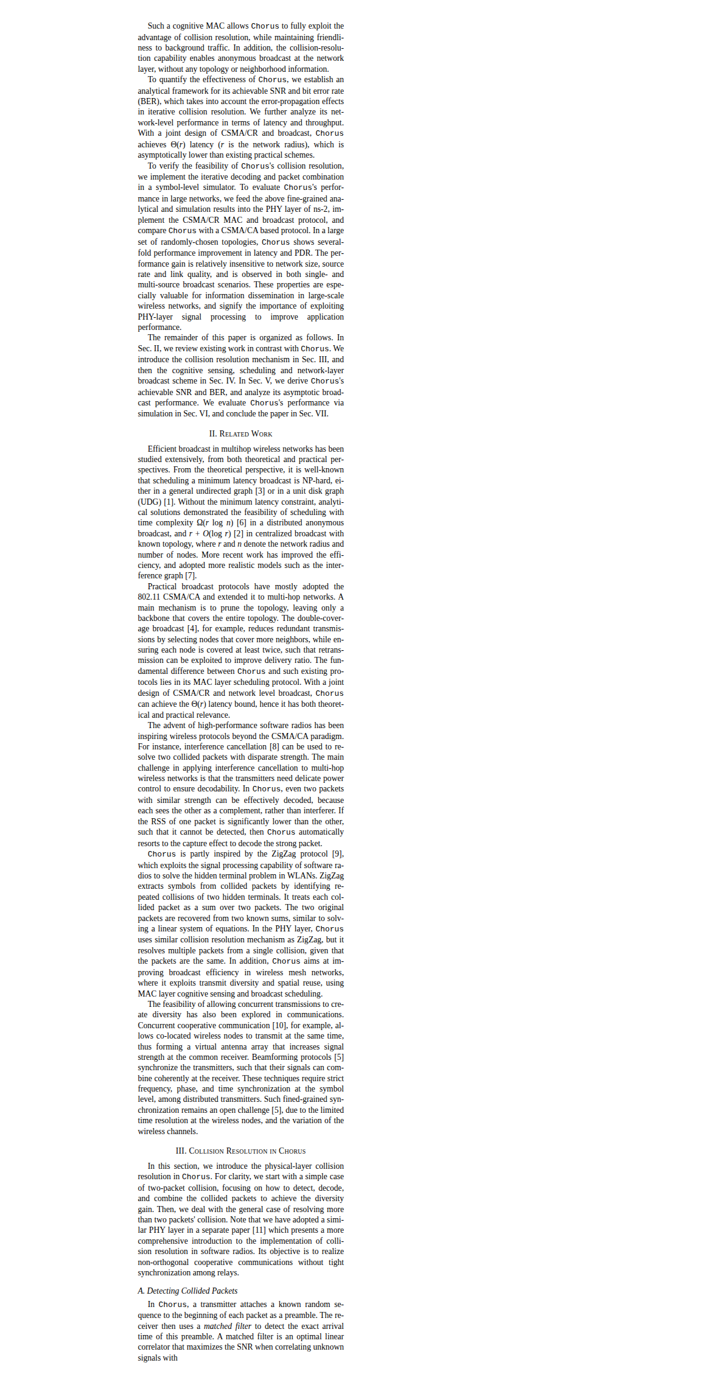Such a cognitive MAC allows Chorus to fully exploit the advantage of collision resolution, while maintaining friendliness to background traffic. In addition, the collision-resolution capability enables anonymous broadcast at the network layer, without any topology or neighborhood information.
To quantify the effectiveness of Chorus, we establish an analytical framework for its achievable SNR and bit error rate (BER), which takes into account the error-propagation effects in iterative collision resolution. We further analyze its network-level performance in terms of latency and throughput. With a joint design of CSMA/CR and broadcast, Chorus achieves Θ(r) latency (r is the network radius), which is asymptotically lower than existing practical schemes.
To verify the feasibility of Chorus's collision resolution, we implement the iterative decoding and packet combination in a symbol-level simulator. To evaluate Chorus's performance in large networks, we feed the above fine-grained analytical and simulation results into the PHY layer of ns-2, implement the CSMA/CR MAC and broadcast protocol, and compare Chorus with a CSMA/CA based protocol. In a large set of randomly-chosen topologies, Chorus shows several-fold performance improvement in latency and PDR. The performance gain is relatively insensitive to network size, source rate and link quality, and is observed in both single- and multi-source broadcast scenarios. These properties are especially valuable for information dissemination in large-scale wireless networks, and signify the importance of exploiting PHY-layer signal processing to improve application performance.
The remainder of this paper is organized as follows. In Sec. II, we review existing work in contrast with Chorus. We introduce the collision resolution mechanism in Sec. III, and then the cognitive sensing, scheduling and network-layer broadcast scheme in Sec. IV. In Sec. V, we derive Chorus's achievable SNR and BER, and analyze its asymptotic broadcast performance. We evaluate Chorus's performance via simulation in Sec. VI, and conclude the paper in Sec. VII.
II. Related Work
Efficient broadcast in multihop wireless networks has been studied extensively, from both theoretical and practical perspectives. From the theoretical perspective, it is well-known that scheduling a minimum latency broadcast is NP-hard, either in a general undirected graph [3] or in a unit disk graph (UDG) [1]. Without the minimum latency constraint, analytical solutions demonstrated the feasibility of scheduling with time complexity Ω(r log n) [6] in a distributed anonymous broadcast, and r + O(log r) [2] in centralized broadcast with known topology, where r and n denote the network radius and number of nodes. More recent work has improved the efficiency, and adopted more realistic models such as the interference graph [7].
Practical broadcast protocols have mostly adopted the 802.11 CSMA/CA and extended it to multi-hop networks. A main mechanism is to prune the topology, leaving only a backbone that covers the entire topology. The double-coverage broadcast [4], for example, reduces redundant transmissions by selecting nodes that cover more neighbors, while ensuring each node is covered at least twice, such that retransmission can be exploited to improve delivery ratio. The fundamental difference between Chorus and such existing protocols lies in its MAC layer scheduling protocol. With a joint design of CSMA/CR and network level broadcast, Chorus can achieve the Θ(r) latency bound, hence it has both theoretical and practical relevance.
The advent of high-performance software radios has been inspiring wireless protocols beyond the CSMA/CA paradigm. For instance, interference cancellation [8] can be used to resolve two collided packets with disparate strength. The main challenge in applying interference cancellation to multi-hop wireless networks is that the transmitters need delicate power control to ensure decodability. In Chorus, even two packets with similar strength can be effectively decoded, because each sees the other as a complement, rather than interferer. If the RSS of one packet is significantly lower than the other, such that it cannot be detected, then Chorus automatically resorts to the capture effect to decode the strong packet.
Chorus is partly inspired by the ZigZag protocol [9], which exploits the signal processing capability of software radios to solve the hidden terminal problem in WLANs. ZigZag extracts symbols from collided packets by identifying repeated collisions of two hidden terminals. It treats each collided packet as a sum over two packets. The two original packets are recovered from two known sums, similar to solving a linear system of equations. In the PHY layer, Chorus uses similar collision resolution mechanism as ZigZag, but it resolves multiple packets from a single collision, given that the packets are the same. In addition, Chorus aims at improving broadcast efficiency in wireless mesh networks, where it exploits transmit diversity and spatial reuse, using MAC layer cognitive sensing and broadcast scheduling.
The feasibility of allowing concurrent transmissions to create diversity has also been explored in communications. Concurrent cooperative communication [10], for example, allows co-located wireless nodes to transmit at the same time, thus forming a virtual antenna array that increases signal strength at the common receiver. Beamforming protocols [5] synchronize the transmitters, such that their signals can combine coherently at the receiver. These techniques require strict frequency, phase, and time synchronization at the symbol level, among distributed transmitters. Such fined-grained synchronization remains an open challenge [5], due to the limited time resolution at the wireless nodes, and the variation of the wireless channels.
III. Collision Resolution in Chorus
In this section, we introduce the physical-layer collision resolution in Chorus. For clarity, we start with a simple case of two-packet collision, focusing on how to detect, decode, and combine the collided packets to achieve the diversity gain. Then, we deal with the general case of resolving more than two packets' collision. Note that we have adopted a similar PHY layer in a separate paper [11] which presents a more comprehensive introduction to the implementation of collision resolution in software radios. Its objective is to realize non-orthogonal cooperative communications without tight synchronization among relays.
A. Detecting Collided Packets
In Chorus, a transmitter attaches a known random sequence to the beginning of each packet as a preamble. The receiver then uses a matched filter to detect the exact arrival time of this preamble. A matched filter is an optimal linear correlator that maximizes the SNR when correlating unknown signals with